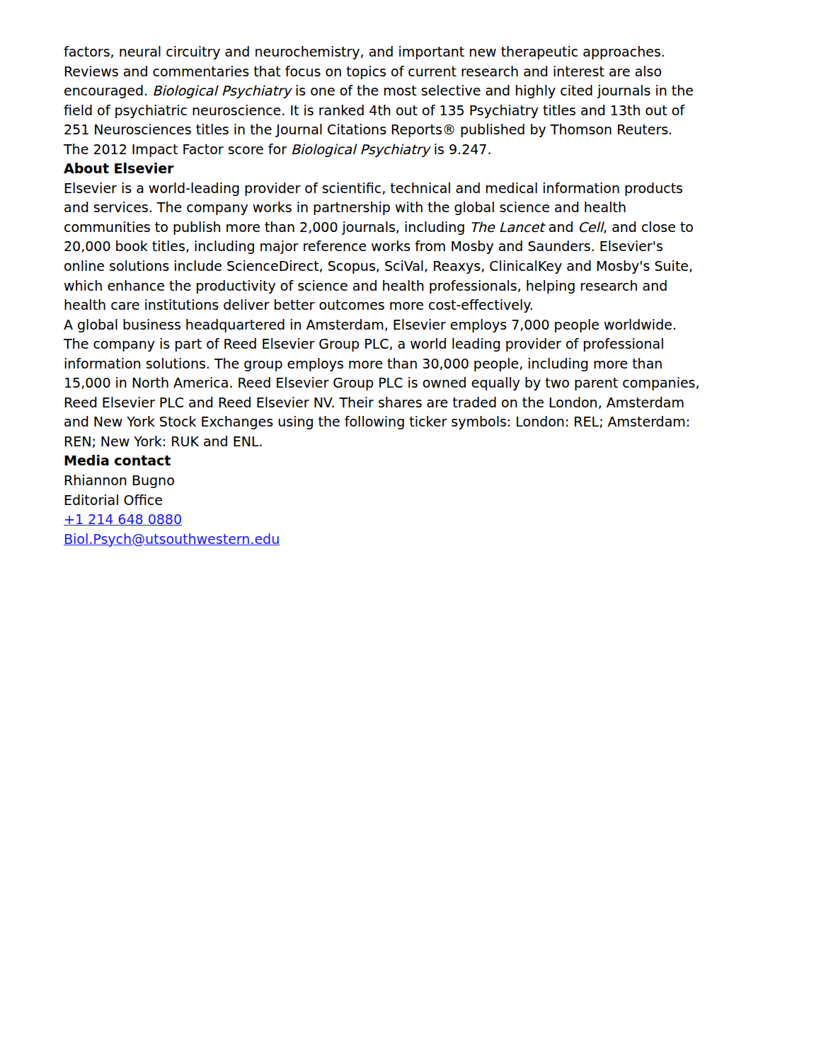factors, neural circuitry and neurochemistry, and important new therapeutic approaches. Reviews and commentaries that focus on topics of current research and interest are also encouraged. Biological Psychiatry is one of the most selective and highly cited journals in the field of psychiatric neuroscience. It is ranked 4th out of 135 Psychiatry titles and 13th out of 251 Neurosciences titles in the Journal Citations Reports® published by Thomson Reuters. The 2012 Impact Factor score for Biological Psychiatry is 9.247.
About Elsevier
Elsevier is a world-leading provider of scientific, technical and medical information products and services. The company works in partnership with the global science and health communities to publish more than 2,000 journals, including The Lancet and Cell, and close to 20,000 book titles, including major reference works from Mosby and Saunders. Elsevier's online solutions include ScienceDirect, Scopus, SciVal, Reaxys, ClinicalKey and Mosby's Suite, which enhance the productivity of science and health professionals, helping research and health care institutions deliver better outcomes more cost-effectively.
A global business headquartered in Amsterdam, Elsevier employs 7,000 people worldwide. The company is part of Reed Elsevier Group PLC, a world leading provider of professional information solutions. The group employs more than 30,000 people, including more than 15,000 in North America. Reed Elsevier Group PLC is owned equally by two parent companies, Reed Elsevier PLC and Reed Elsevier NV. Their shares are traded on the London, Amsterdam and New York Stock Exchanges using the following ticker symbols: London: REL; Amsterdam: REN; New York: RUK and ENL.
Media contact
Rhiannon Bugno
Editorial Office
+1 214 648 0880
Biol.Psych@utsouthwestern.edu